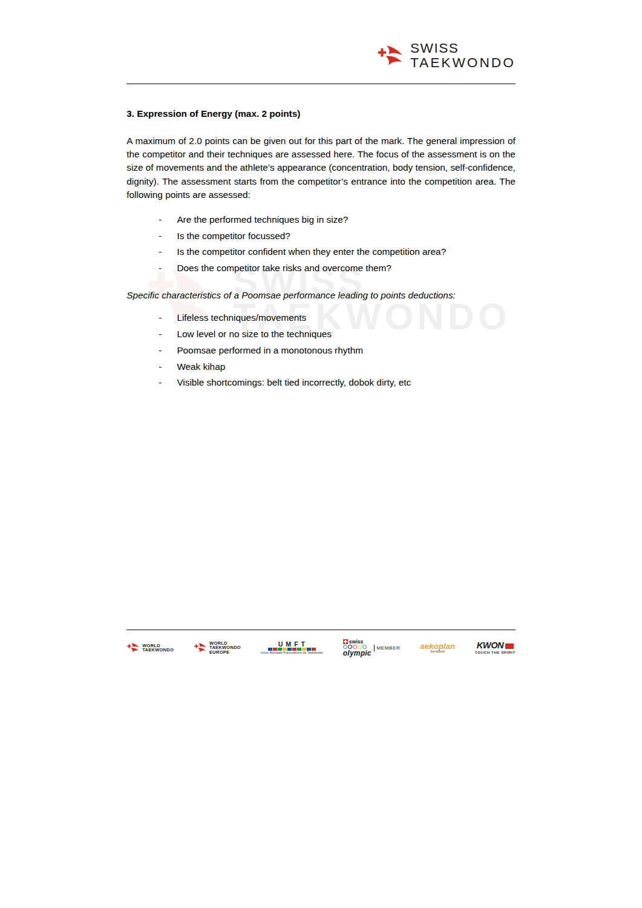SWISS
TAEKWONDO
SWISS
TAEKWONDO
3. Expression of Energy (max. 2 points)
A maximum of 2.0 points can be given out for this part of the mark. The general impression of the competitor and their techniques are assessed here. The focus of the assessment is on the size of movements and the athlete’s appearance (concentration, body tension, self-confidence, dignity). The assessment starts from the competitor’s entrance into the competition area. The following points are assessed:
Are the performed techniques big in size?
Is the competitor focussed?
Is the competitor confident when they enter the competition area?
Does the competitor take risks and overcome them?
Specific characteristics of a Poomsae performance leading to points deductions:
Lifeless techniques/movements
Low level or no size to the techniques
Poomsae performed in a monotonous rhythm
Weak kihap
Visible shortcomings: belt tied incorrectly, dobok dirty, etc
WORLD
TAEKWONDO
WORLD
TAEKWONDO
EUROPE
U M F T
Union Mondiale Francophone de Taekwondo
swiss
olympic
MEMBER
aekoplan
SensSoft
KWON
TOUCH THE SPIRIT